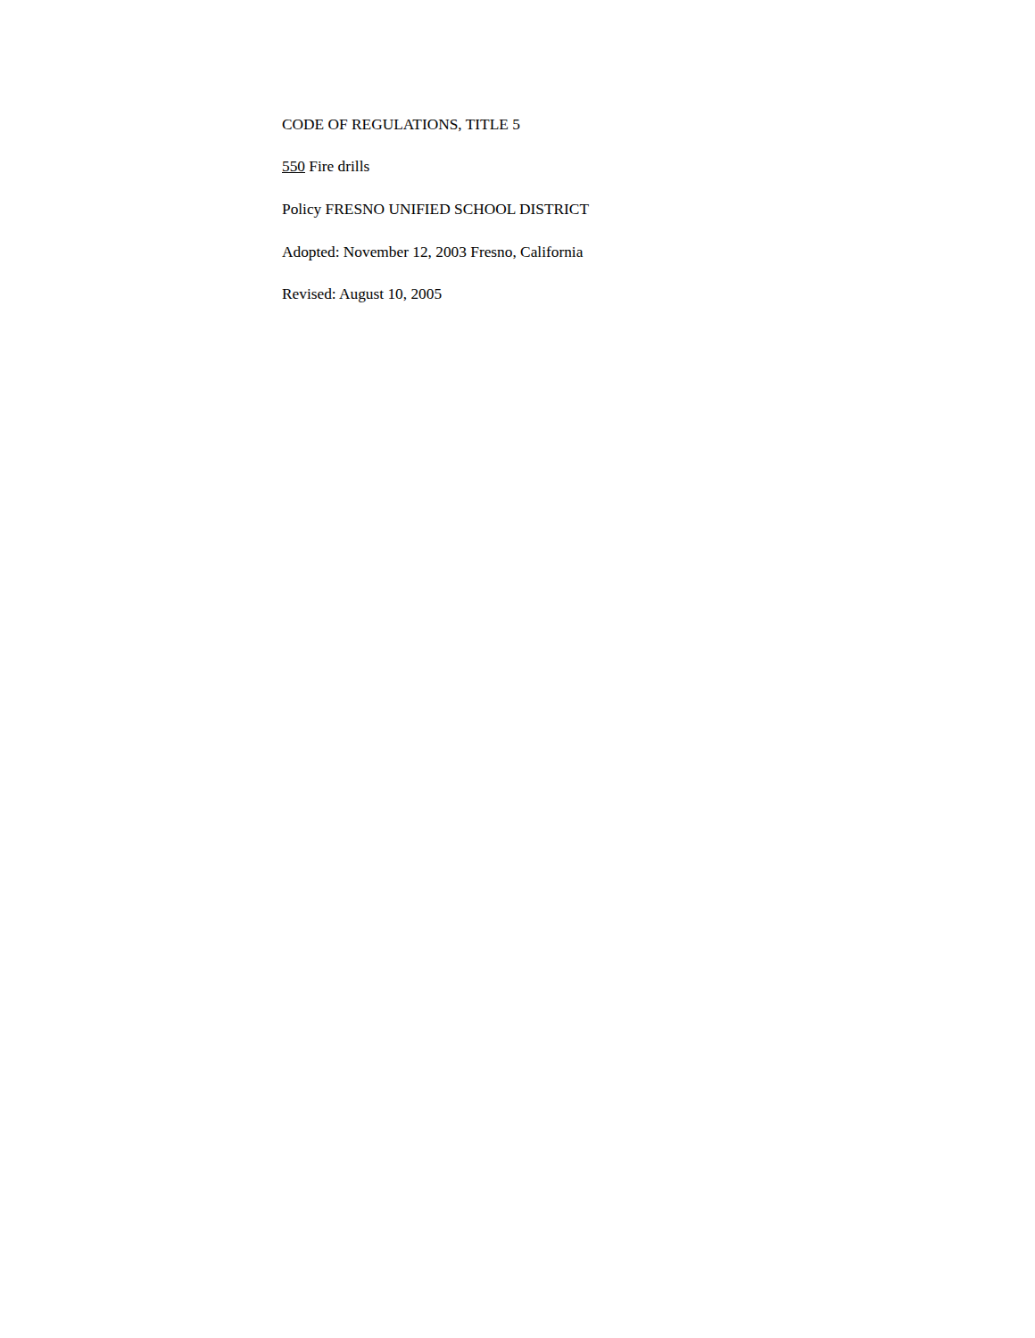CODE OF REGULATIONS, TITLE 5
550 Fire drills
Policy FRESNO UNIFIED SCHOOL DISTRICT
Adopted: November 12, 2003 Fresno, California
Revised: August 10, 2005